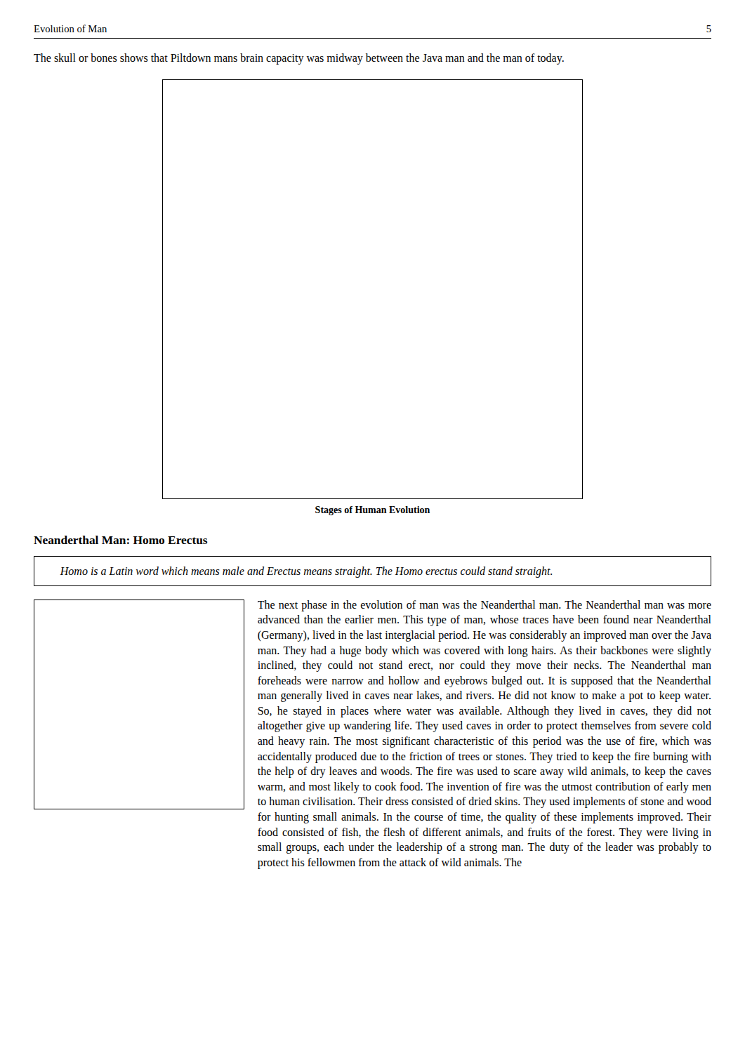Evolution of Man 5
The skull or bones shows that Piltdown mans brain capacity was midway between the Java man and the man of today.
Stages of Human Evolution
Neanderthal Man: Homo Erectus
Homo is a Latin word which means male and Erectus means straight. The Homo erectus could stand straight.
The next phase in the evolution of man was the Neanderthal man. The Neanderthal man was more advanced than the earlier men. This type of man, whose traces have been found near Neanderthal (Germany), lived in the last interglacial period. He was considerably an improved man over the Java man. They had a huge body which was covered with long hairs. As their backbones were slightly inclined, they could not stand erect, nor could they move their necks. The Neanderthal man foreheads were narrow and hollow and eyebrows bulged out. It is supposed that the Neanderthal man generally lived in caves near lakes, and rivers. He did not know to make a pot to keep water. So, he stayed in places where water was available. Although they lived in caves, they did not altogether give up wandering life. They used caves in order to protect themselves from severe cold and heavy rain. The most significant characteristic of this period was the use of fire, which was accidentally produced due to the friction of trees or stones. They tried to keep the fire burning with the help of dry leaves and woods. The fire was used to scare away wild animals, to keep the caves warm, and most likely to cook food. The invention of fire was the utmost contribution of early men to human civilisation. Their dress consisted of dried skins. They used implements of stone and wood for hunting small animals. In the course of time, the quality of these implements improved. Their food consisted of fish, the flesh of different animals, and fruits of the forest. They were living in small groups, each under the leadership of a strong man. The duty of the leader was probably to protect his fellowmen from the attack of wild animals. The